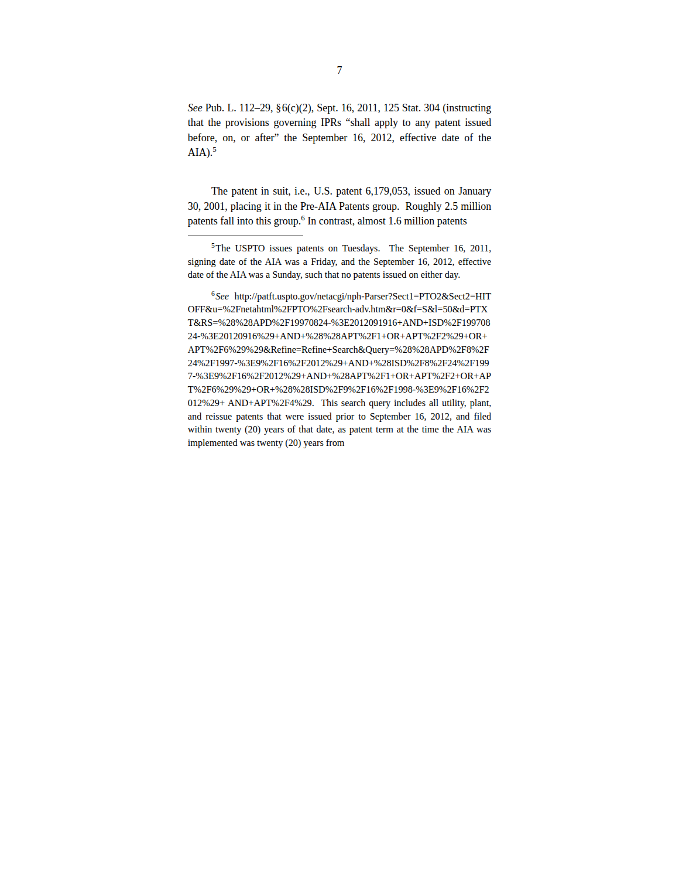7
See Pub. L. 112–29, § 6(c)(2), Sept. 16, 2011, 125 Stat. 304 (instructing that the provisions governing IPRs “shall apply to any patent issued before, on, or after” the September 16, 2012, effective date of the AIA).5
The patent in suit, i.e., U.S. patent 6,179,053, issued on January 30, 2001, placing it in the Pre-AIA Patents group. Roughly 2.5 million patents fall into this group.6 In contrast, almost 1.6 million patents
5 The USPTO issues patents on Tuesdays. The September 16, 2011, signing date of the AIA was a Friday, and the September 16, 2012, effective date of the AIA was a Sunday, such that no patents issued on either day.
6 See http://patft.uspto.gov/netacgi/nph-Parser?Sect1=PTO2&Sect2=HITOFF&u=%2Fnetahtml%2FPTO%2Fsearch-adv.htm&r=0&f=S&l=50&d=PTXT&RS=%28%28APD%2F19970824-%3E2012091916+AND+ISD%2F19970824-%3E20120916%29+AND+%28%28APT%2F1+OR+APT%2F2%29+OR+APT%2F6%29%29&Refine=Refine+Search&Query=%28%28APD%2F8%2F24%2F1997-%3E9%2F16%2F2012%29+AND+%28ISD%2F8%2F24%2F1997-%3E9%2F16%2F2012%29+AND+%28APT%2F1+OR+APT%2F2+OR+APT%2F6%29%29+OR+%28%28ISD%2F9%2F16%2F1998-%3E9%2F16%2F2012%29+ AND+APT%2F4%29. This search query includes all utility, plant, and reissue patents that were issued prior to September 16, 2012, and filed within twenty (20) years of that date, as patent term at the time the AIA was implemented was twenty (20) years from